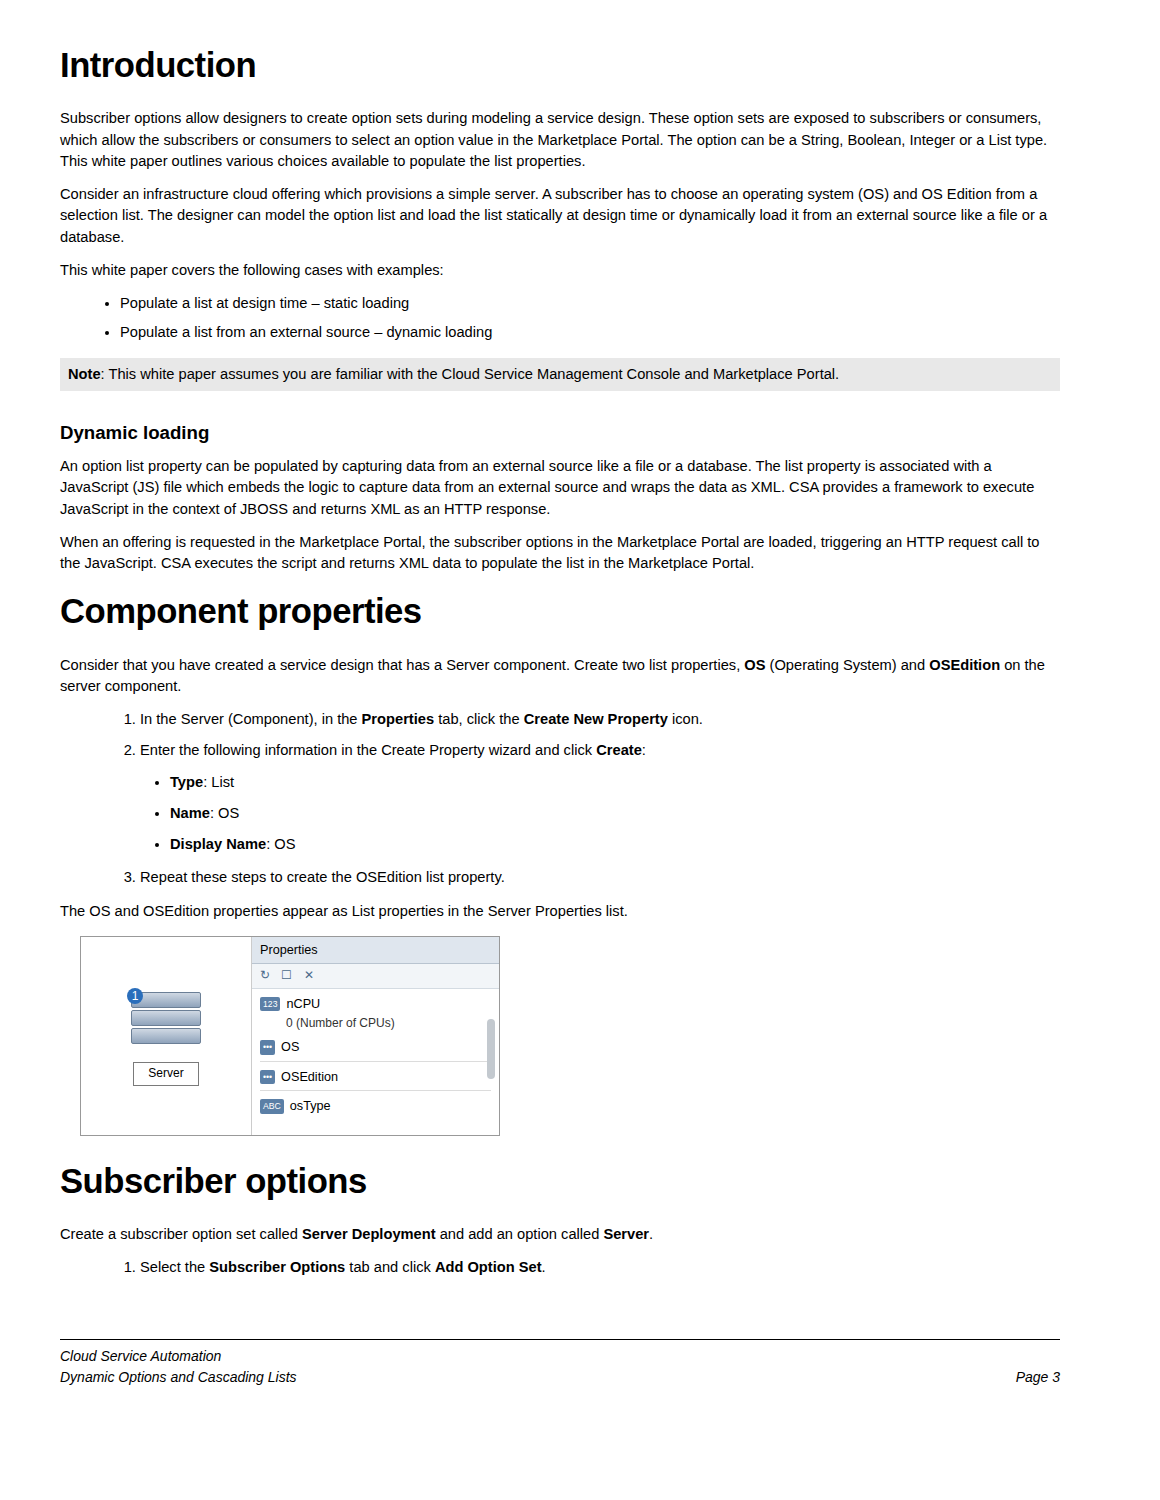Introduction
Subscriber options allow designers to create option sets during modeling a service design. These option sets are exposed to subscribers or consumers, which allow the subscribers or consumers to select an option value in the Marketplace Portal. The option can be a String, Boolean, Integer or a List type. This white paper outlines various choices available to populate the list properties.
Consider an infrastructure cloud offering which provisions a simple server. A subscriber has to choose an operating system (OS) and OS Edition from a selection list. The designer can model the option list and load the list statically at design time or dynamically load it from an external source like a file or a database.
This white paper covers the following cases with examples:
Populate a list at design time – static loading
Populate a list from an external source – dynamic loading
Note: This white paper assumes you are familiar with the Cloud Service Management Console and Marketplace Portal.
Dynamic loading
An option list property can be populated by capturing data from an external source like a file or a database. The list property is associated with a JavaScript (JS) file which embeds the logic to capture data from an external source and wraps the data as XML. CSA provides a framework to execute JavaScript in the context of JBOSS and returns XML as an HTTP response.
When an offering is requested in the Marketplace Portal, the subscriber options in the Marketplace Portal are loaded, triggering an HTTP request call to the JavaScript. CSA executes the script and returns XML data to populate the list in the Marketplace Portal.
Component properties
Consider that you have created a service design that has a Server component. Create two list properties, OS (Operating System) and OSEdition on the server component.
In the Server (Component), in the Properties tab, click the Create New Property icon.
Enter the following information in the Create Property wizard and click Create:
Type: List
Name: OS
Display Name: OS
Repeat these steps to create the OSEdition list property.
The OS and OSEdition properties appear as List properties in the Server Properties list.
1
Server
Properties
↻ ☐ ✕
123 nCPU
0 (Number of CPUs)
••• OS
••• OSEdition
ABC osType
Subscriber options
Create a subscriber option set called Server Deployment and add an option called Server.
Select the Subscriber Options tab and click Add Option Set.
Cloud Service Automation
Dynamic Options and Cascading Lists
Page 3